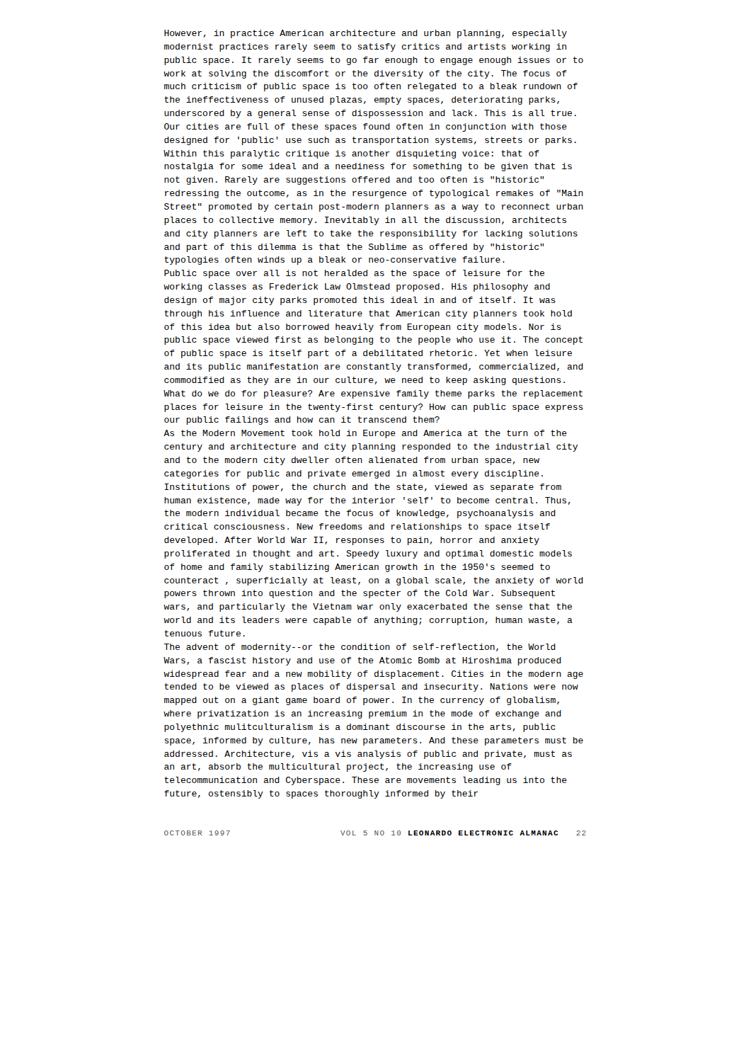However, in practice American architecture and urban planning, especially modernist practices rarely seem to satisfy critics and artists working in public space. It rarely seems to go far enough to engage enough issues or to work at solving the discomfort or the diversity of the city. The focus of much criticism of public space is too often relegated to a bleak rundown of the ineffectiveness of unused plazas, empty spaces, deteriorating parks, underscored by a general sense of dispossession and lack. This is all true. Our cities are full of these spaces found often in conjunction with those designed for 'public' use such as transportation systems, streets or parks.
Within this paralytic critique is another disquieting voice: that of nostalgia for some ideal and a neediness for something to be given that is not given. Rarely are suggestions offered and too often is "historic" redressing the outcome, as in the resurgence of typological remakes of "Main Street" promoted by certain post-modern planners as a way to reconnect urban places to collective memory. Inevitably in all the discussion, architects and city planners are left to take the responsibility for lacking solutions and part of this dilemma is that the Sublime as offered by "historic" typologies often winds up a bleak or neo-conservative failure.
Public space over all is not heralded as the space of leisure for the working classes as Frederick Law Olmstead proposed. His philosophy and design of major city parks promoted this ideal in and of itself. It was through his influence and literature that American city planners took hold of this idea but also borrowed heavily from European city models. Nor is public space viewed first as belonging to the people who use it. The concept of public space is itself part of a debilitated rhetoric. Yet when leisure and its public manifestation are constantly transformed, commercialized, and commodified as they are in our culture, we need to keep asking questions. What do we do for pleasure? Are expensive family theme parks the replacement places for leisure in the twenty-first century? How can public space express our public failings and how can it transcend them?
As the Modern Movement took hold in Europe and America at the turn of the century and architecture and city planning responded to the industrial city and to the modern city dweller often alienated from urban space, new categories for public and private emerged in almost every discipline. Institutions of power, the church and the state, viewed as separate from human existence, made way for the interior 'self' to become central. Thus, the modern individual became the focus of knowledge, psychoanalysis and critical consciousness. New freedoms and relationships to space itself developed. After World War II, responses to pain, horror and anxiety proliferated in thought and art. Speedy luxury and optimal domestic models of home and family stabilizing American growth in the 1950's seemed to counteract , superficially at least, on a global scale, the anxiety of world powers thrown into question and the specter of the Cold War. Subsequent wars, and particularly the Vietnam war only exacerbated the sense that the world and its leaders were capable of anything; corruption, human waste, a tenuous future.
The advent of modernity--or the condition of self-reflection, the World Wars, a fascist history and use of the Atomic Bomb at Hiroshima produced widespread fear and a new mobility of displacement. Cities in the modern age tended to be viewed as places of dispersal and insecurity. Nations were now mapped out on a giant game board of power. In the currency of globalism, where privatization is an increasing premium in the mode of exchange and polyethnic mulitculturalism is a dominant discourse in the arts, public space, informed by culture, has new parameters. And these parameters must be addressed. Architecture, vis a vis analysis of public and private, must as an art, absorb the multicultural project, the increasing use of telecommunication and Cyberspace. These are movements leading us into the future, ostensibly to spaces thoroughly informed by their
October 1997 Vol 5 No 10 Leonardo Electronic Almanac 22